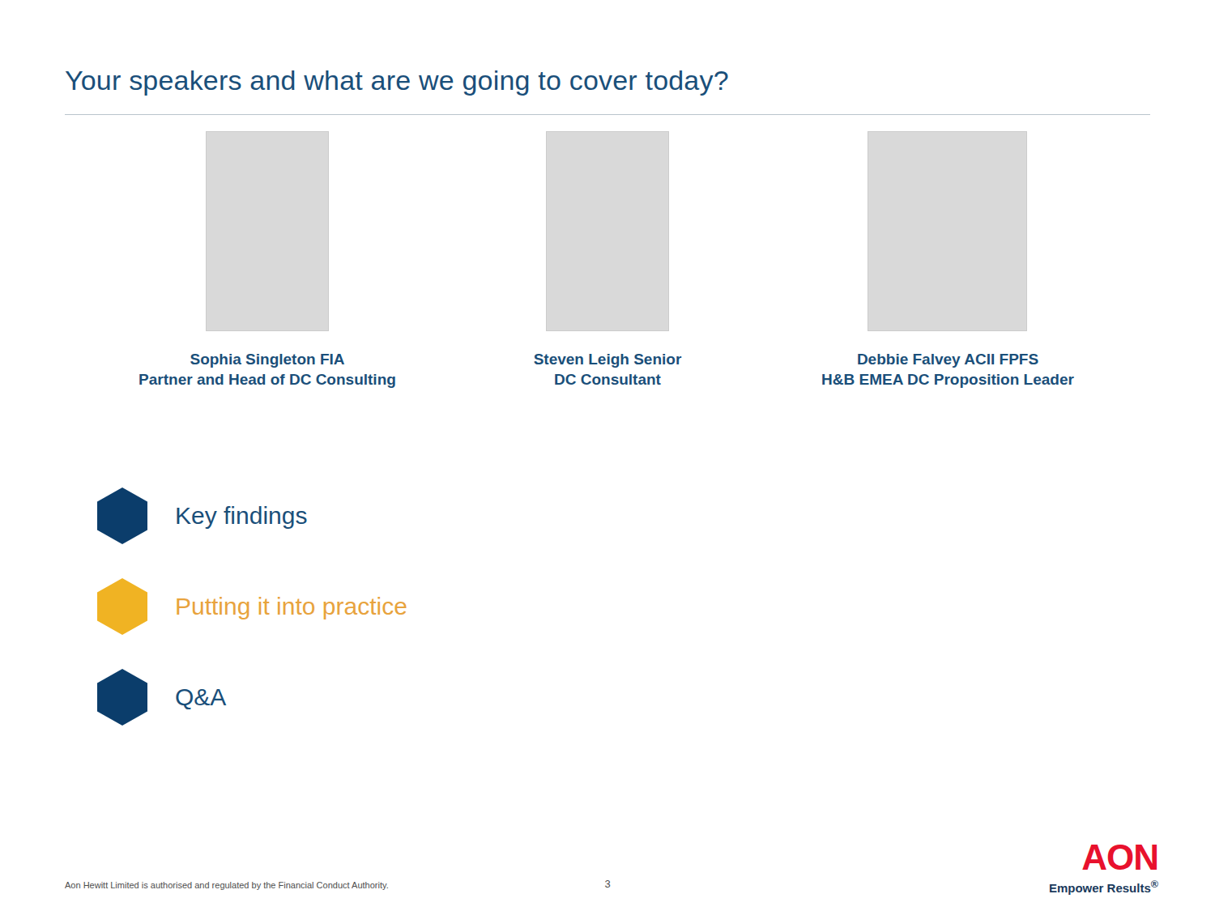Your speakers and what are we going to cover today?
Sophia Singleton FIA
Partner and Head of DC Consulting
Steven Leigh Senior
DC Consultant
Debbie Falvey ACII FPFS
H&B EMEA DC Proposition Leader
Key findings
Putting it into practice
Q&A
Aon Hewitt Limited is authorised and regulated by the Financial Conduct Authority.
3
AON
Empower Results®